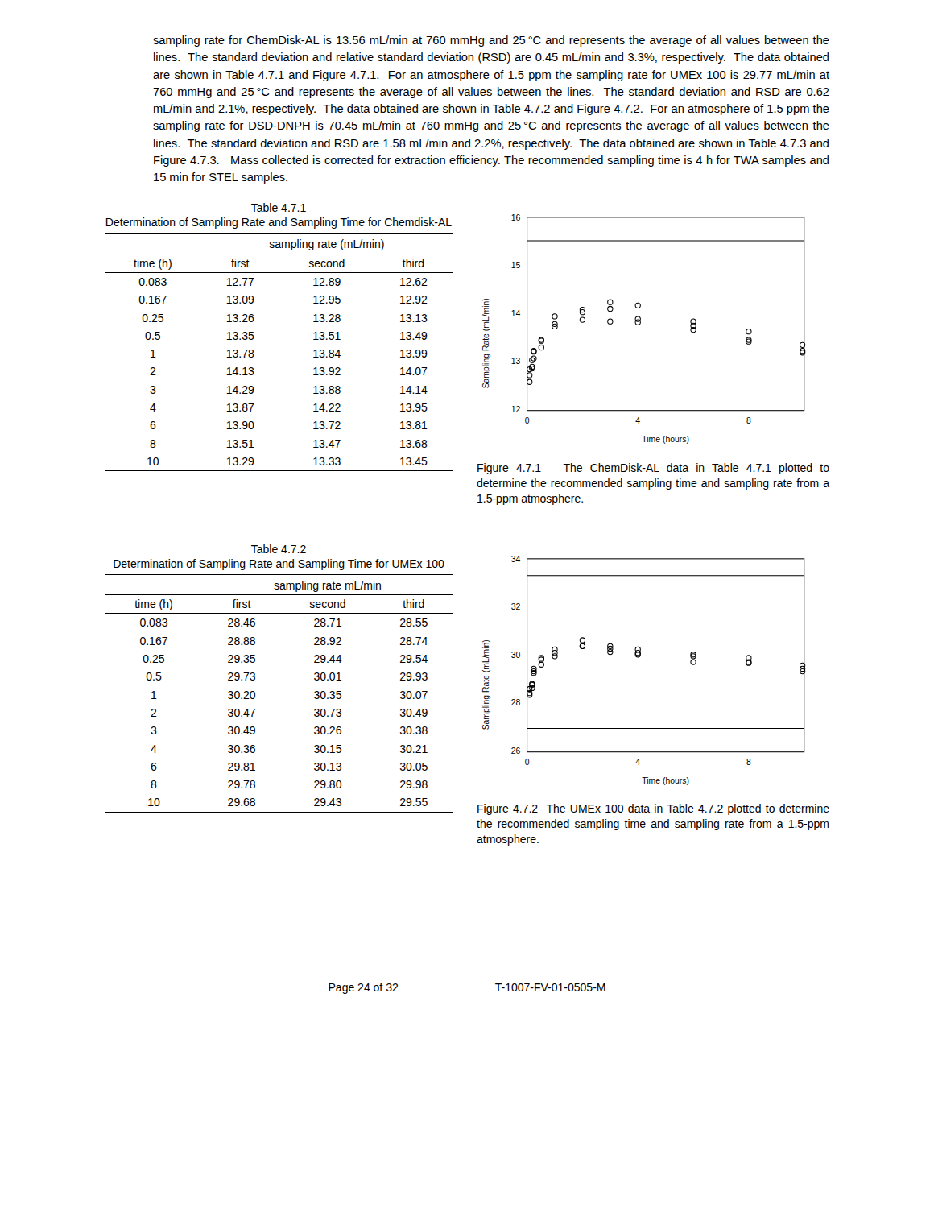sampling rate for ChemDisk-AL is 13.56 mL/min at 760 mmHg and 25 °C and represents the average of all values between the lines. The standard deviation and relative standard deviation (RSD) are 0.45 mL/min and 3.3%, respectively. The data obtained are shown in Table 4.7.1 and Figure 4.7.1. For an atmosphere of 1.5 ppm the sampling rate for UMEx 100 is 29.77 mL/min at 760 mmHg and 25 °C and represents the average of all values between the lines. The standard deviation and RSD are 0.62 mL/min and 2.1%, respectively. The data obtained are shown in Table 4.7.2 and Figure 4.7.2. For an atmosphere of 1.5 ppm the sampling rate for DSD-DNPH is 70.45 mL/min at 760 mmHg and 25 °C and represents the average of all values between the lines. The standard deviation and RSD are 1.58 mL/min and 2.2%, respectively. The data obtained are shown in Table 4.7.3 and Figure 4.7.3. Mass collected is corrected for extraction efficiency. The recommended sampling time is 4 h for TWA samples and 15 min for STEL samples.
Table 4.7.1 Determination of Sampling Rate and Sampling Time for Chemdisk-AL
| | sampling rate (mL/min) |
| --- | --- |
| time (h) | first | second | third |
| 0.083 | 12.77 | 12.89 | 12.62 |
| 0.167 | 13.09 | 12.95 | 12.92 |
| 0.25 | 13.26 | 13.28 | 13.13 |
| 0.5 | 13.35 | 13.51 | 13.49 |
| 1 | 13.78 | 13.84 | 13.99 |
| 2 | 14.13 | 13.92 | 14.07 |
| 3 | 14.29 | 13.88 | 14.14 |
| 4 | 13.87 | 14.22 | 13.95 |
| 6 | 13.90 | 13.72 | 13.81 |
| 8 | 13.51 | 13.47 | 13.68 |
| 10 | 13.29 | 13.33 | 13.45 |
Sampling Rate (mL/min) 16 15 14 13 12 0 4 8 Time (hours)
Figure 4.7.1 The ChemDisk-AL data in Table 4.7.1 plotted to determine the recommended sampling time and sampling rate from a 1.5-ppm atmosphere.
Table 4.7.2 Determination of Sampling Rate and Sampling Time for UMEx 100
| | sampling rate mL/min |
| --- | --- |
| time (h) | first | second | third |
| 0.083 | 28.46 | 28.71 | 28.55 |
| 0.167 | 28.88 | 28.92 | 28.74 |
| 0.25 | 29.35 | 29.44 | 29.54 |
| 0.5 | 29.73 | 30.01 | 29.93 |
| 1 | 30.20 | 30.35 | 30.07 |
| 2 | 30.47 | 30.73 | 30.49 |
| 3 | 30.49 | 30.26 | 30.38 |
| 4 | 30.36 | 30.15 | 30.21 |
| 6 | 29.81 | 30.13 | 30.05 |
| 8 | 29.78 | 29.80 | 29.98 |
| 10 | 29.68 | 29.43 | 29.55 |
Sampling Rate (mL/min) 34 32 30 28 26 0 4 8 Time (hours)
Figure 4.7.2 The UMEx 100 data in Table 4.7.2 plotted to determine the recommended sampling time and sampling rate from a 1.5-ppm atmosphere.
Page 24 of 32 T-1007-FV-01-0505-M